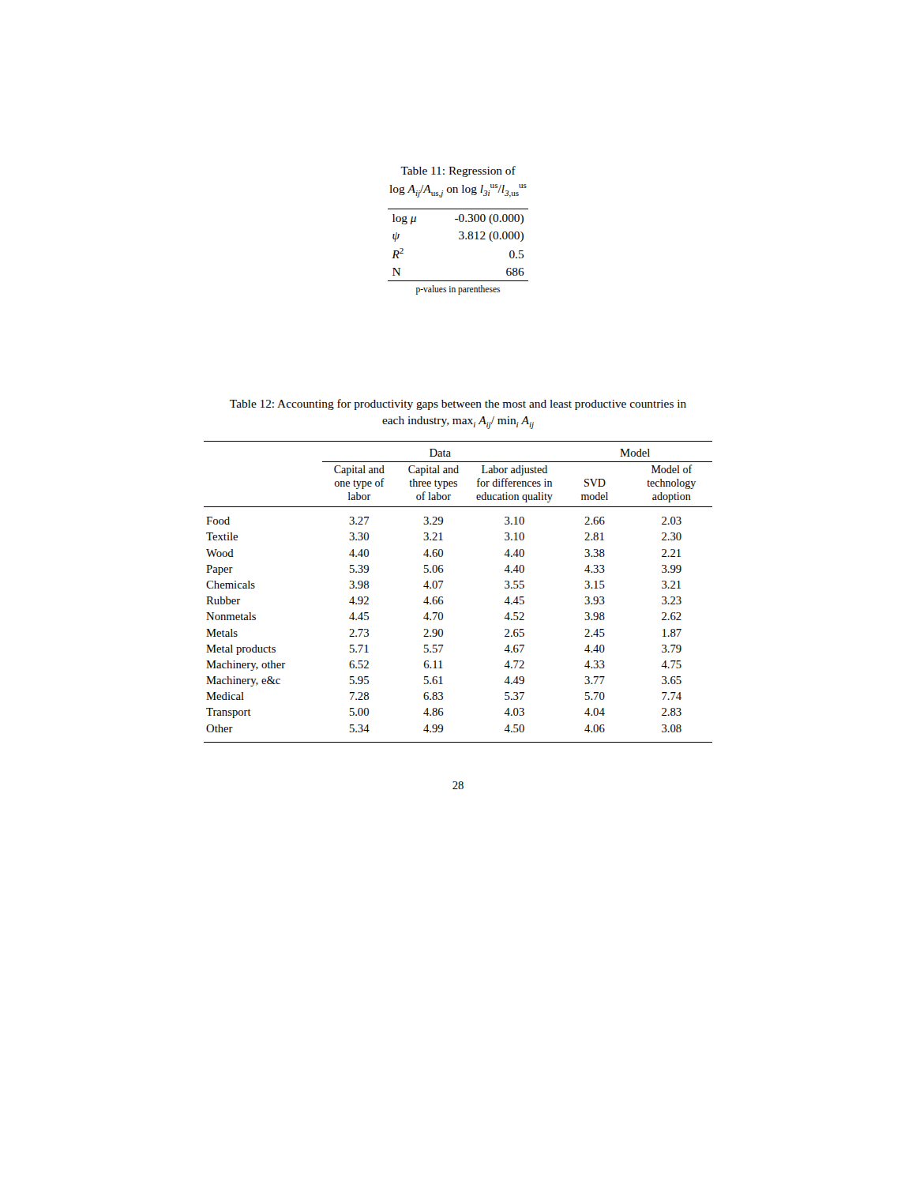Table 11: Regression of
log Aij/Aus,j on log l3ius/l3,usus
| log μ | -0.300 (0.000) |
| ψ | 3.812 (0.000) |
| R 2 | 0.5 |
| N | 686 |
p-values in parentheses
Table 12: Accounting for productivity gaps between the most and least productive countries in
each industry, maxi Aij/ mini Aij
| | Data | Model |
| | Capital and one type of labor | Capital and three types of labor | Labor adjusted for differences in education quality | SVD model | Model of technology adoption |
| Food | 3.27 | 3.29 | 3.10 | 2.66 | 2.03 |
| Textile | 3.30 | 3.21 | 3.10 | 2.81 | 2.30 |
| Wood | 4.40 | 4.60 | 4.40 | 3.38 | 2.21 |
| Paper | 5.39 | 5.06 | 4.40 | 4.33 | 3.99 |
| Chemicals | 3.98 | 4.07 | 3.55 | 3.15 | 3.21 |
| Rubber | 4.92 | 4.66 | 4.45 | 3.93 | 3.23 |
| Nonmetals | 4.45 | 4.70 | 4.52 | 3.98 | 2.62 |
| Metals | 2.73 | 2.90 | 2.65 | 2.45 | 1.87 |
| Metal products | 5.71 | 5.57 | 4.67 | 4.40 | 3.79 |
| Machinery, other | 6.52 | 6.11 | 4.72 | 4.33 | 4.75 |
| Machinery, e&c | 5.95 | 5.61 | 4.49 | 3.77 | 3.65 |
| Medical | 7.28 | 6.83 | 5.37 | 5.70 | 7.74 |
| Transport | 5.00 | 4.86 | 4.03 | 4.04 | 2.83 |
| Other | 5.34 | 4.99 | 4.50 | 4.06 | 3.08 |
28